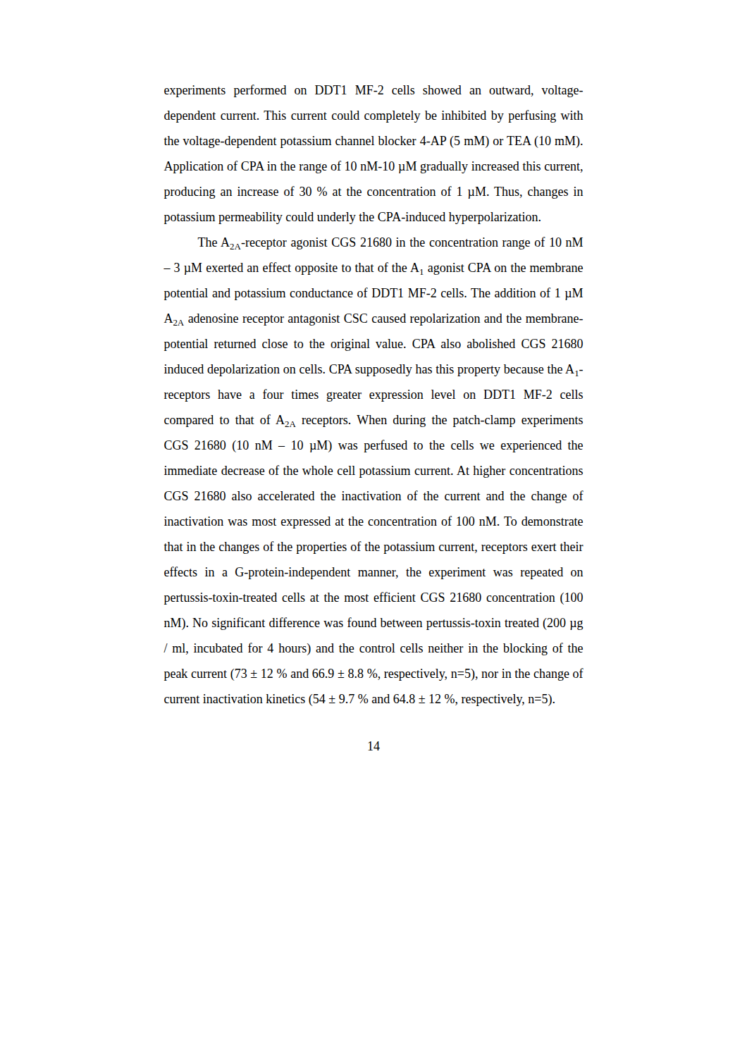experiments performed on DDT1 MF-2 cells showed an outward, voltage-dependent current. This current could completely be inhibited by perfusing with the voltage-dependent potassium channel blocker 4-AP (5 mM) or TEA (10 mM). Application of CPA in the range of 10 nM-10 µM gradually increased this current, producing an increase of 30 % at the concentration of 1 µM. Thus, changes in potassium permeability could underly the CPA-induced hyperpolarization.
The A2A-receptor agonist CGS 21680 in the concentration range of 10 nM – 3 µM exerted an effect opposite to that of the A1 agonist CPA on the membrane potential and potassium conductance of DDT1 MF-2 cells. The addition of 1 µM A2A adenosine receptor antagonist CSC caused repolarization and the membrane-potential returned close to the original value. CPA also abolished CGS 21680 induced depolarization on cells. CPA supposedly has this property because the A1-receptors have a four times greater expression level on DDT1 MF-2 cells compared to that of A2A receptors. When during the patch-clamp experiments CGS 21680 (10 nM – 10 µM) was perfused to the cells we experienced the immediate decrease of the whole cell potassium current. At higher concentrations CGS 21680 also accelerated the inactivation of the current and the change of inactivation was most expressed at the concentration of 100 nM. To demonstrate that in the changes of the properties of the potassium current, receptors exert their effects in a G-protein-independent manner, the experiment was repeated on pertussis-toxin-treated cells at the most efficient CGS 21680 concentration (100 nM). No significant difference was found between pertussis-toxin treated (200 µg / ml, incubated for 4 hours) and the control cells neither in the blocking of the peak current (73 ± 12 % and 66.9 ± 8.8 %, respectively, n=5), nor in the change of current inactivation kinetics (54 ± 9.7 % and 64.8 ± 12 %, respectively, n=5).
14